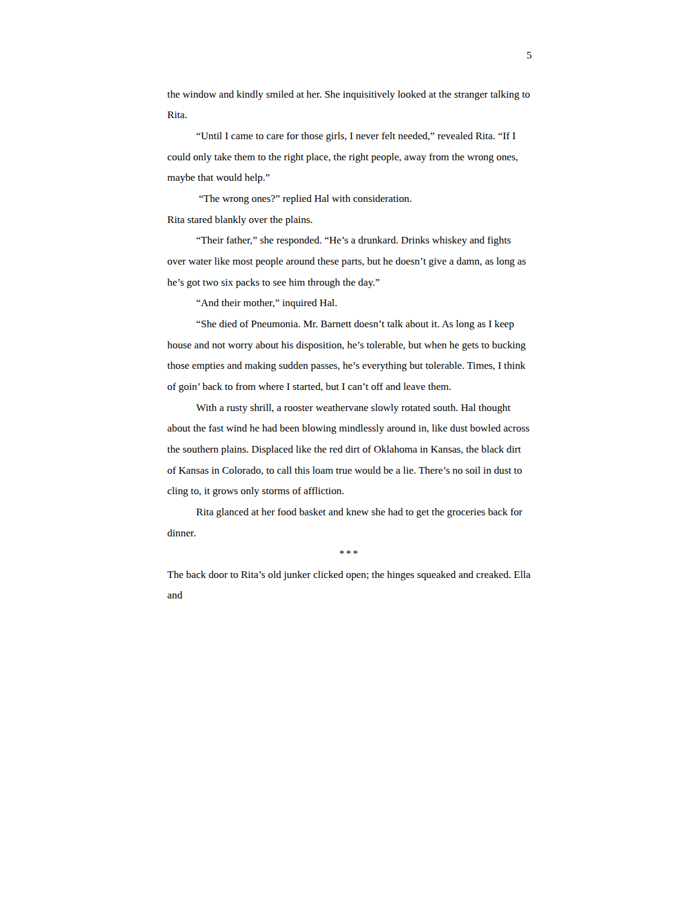5
the window and kindly smiled at her. She inquisitively looked at the stranger talking to Rita.
“Until I came to care for those girls, I never felt needed,” revealed Rita. “If I could only take them to the right place, the right people, away from the wrong ones, maybe that would help.”
“The wrong ones?” replied Hal with consideration.
Rita stared blankly over the plains.
“Their father,” she responded. “He’s a drunkard. Drinks whiskey and fights over water like most people around these parts, but he doesn’t give a damn, as long as he’s got two six packs to see him through the day.”
“And their mother,” inquired Hal.
“She died of Pneumonia. Mr. Barnett doesn’t talk about it. As long as I keep house and not worry about his disposition, he’s tolerable, but when he gets to bucking those empties and making sudden passes, he’s everything but tolerable. Times, I think of goin’ back to from where I started, but I can’t off and leave them.
With a rusty shrill, a rooster weathervane slowly rotated south. Hal thought about the fast wind he had been blowing mindlessly around in, like dust bowled across the southern plains. Displaced like the red dirt of Oklahoma in Kansas, the black dirt of Kansas in Colorado, to call this loam true would be a lie. There’s no soil in dust to cling to, it grows only storms of affliction.
Rita glanced at her food basket and knew she had to get the groceries back for dinner.
***
The back door to Rita’s old junker clicked open; the hinges squeaked and creaked. Ella and